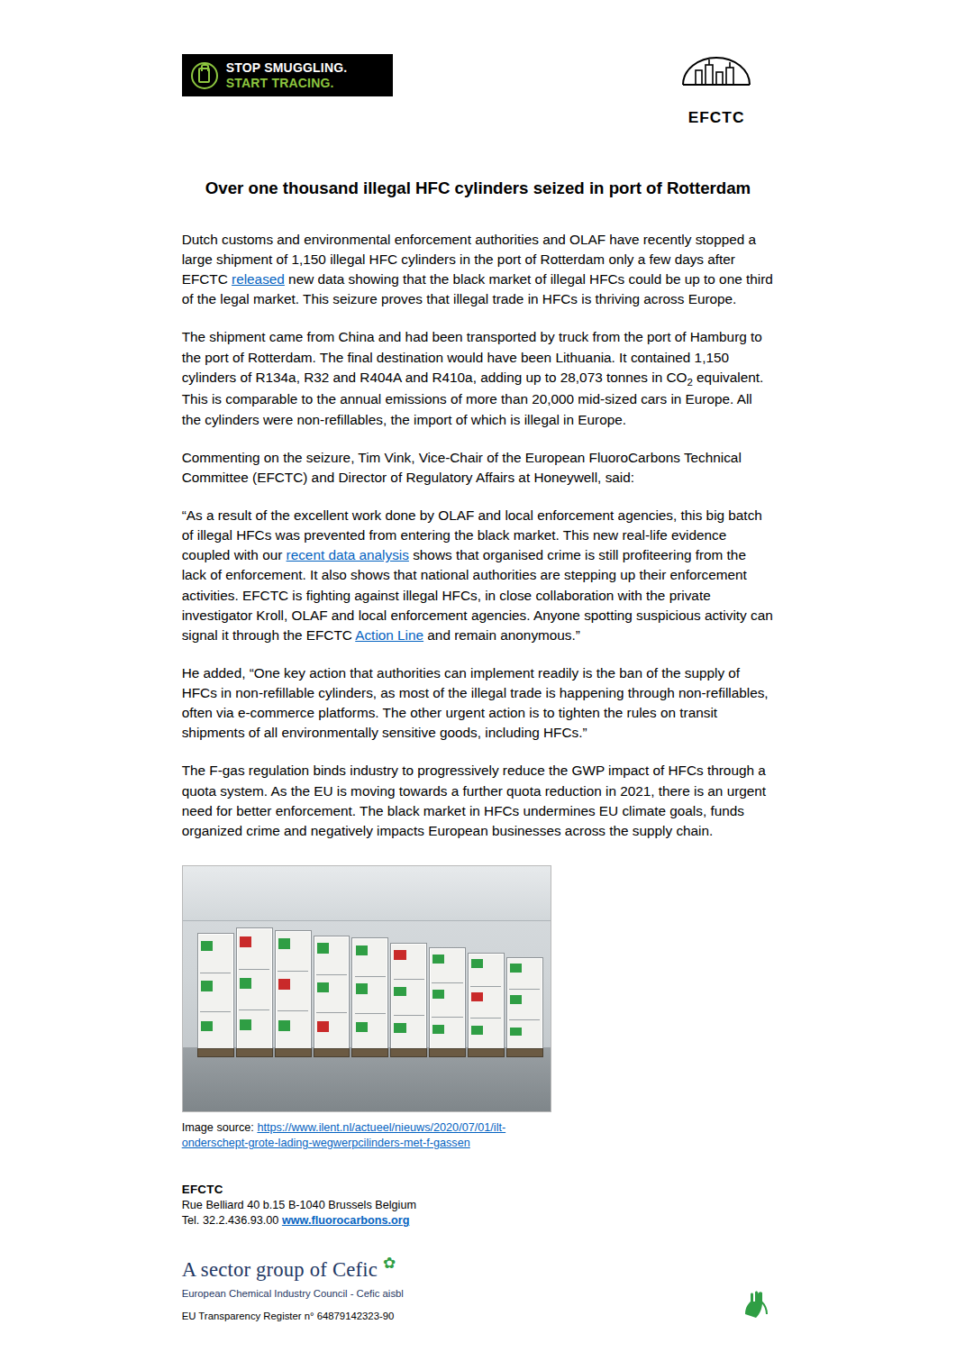Stop smuggling.
Start tracing.
EFCTC
Over one thousand illegal HFC cylinders seized in port of Rotterdam
Dutch customs and environmental enforcement authorities and OLAF have recently stopped a large shipment of 1,150 illegal HFC cylinders in the port of Rotterdam only a few days after EFCTC released new data showing that the black market of illegal HFCs could be up to one third of the legal market. This seizure proves that illegal trade in HFCs is thriving across Europe.
The shipment came from China and had been transported by truck from the port of Hamburg to the port of Rotterdam. The final destination would have been Lithuania. It contained 1,150 cylinders of R134a, R32 and R404A and R410a, adding up to 28,073 tonnes in CO2 equivalent. This is comparable to the annual emissions of more than 20,000 mid-sized cars in Europe. All the cylinders were non-refillables, the import of which is illegal in Europe.
Commenting on the seizure, Tim Vink, Vice-Chair of the European FluoroCarbons Technical Committee (EFCTC) and Director of Regulatory Affairs at Honeywell, said:
“As a result of the excellent work done by OLAF and local enforcement agencies, this big batch of illegal HFCs was prevented from entering the black market. This new real-life evidence coupled with our recent data analysis shows that organised crime is still profiteering from the lack of enforcement. It also shows that national authorities are stepping up their enforcement activities. EFCTC is fighting against illegal HFCs, in close collaboration with the private investigator Kroll, OLAF and local enforcement agencies. Anyone spotting suspicious activity can signal it through the EFCTC Action Line and remain anonymous.”
He added, “One key action that authorities can implement readily is the ban of the supply of HFCs in non-refillable cylinders, as most of the illegal trade is happening through non-refillables, often via e-commerce platforms. The other urgent action is to tighten the rules on transit shipments of all environmentally sensitive goods, including HFCs.”
The F-gas regulation binds industry to progressively reduce the GWP impact of HFCs through a quota system. As the EU is moving towards a further quota reduction in 2021, there is an urgent need for better enforcement. The black market in HFCs undermines EU climate goals, funds organized crime and negatively impacts European businesses across the supply chain.
Image source: https://www.ilent.nl/actueel/nieuws/2020/07/01/ilt-onderschept-grote-lading-wegwerpcilinders-met-f-gassen
EFCTC
Rue Belliard 40 b.15 B-1040 Brussels Belgium
Tel. 32.2.436.93.00 www.fluorocarbons.org
A sector group of Cefic ✿
European Chemical Industry Council - Cefic aisbl
EU Transparency Register n° 64879142323-90